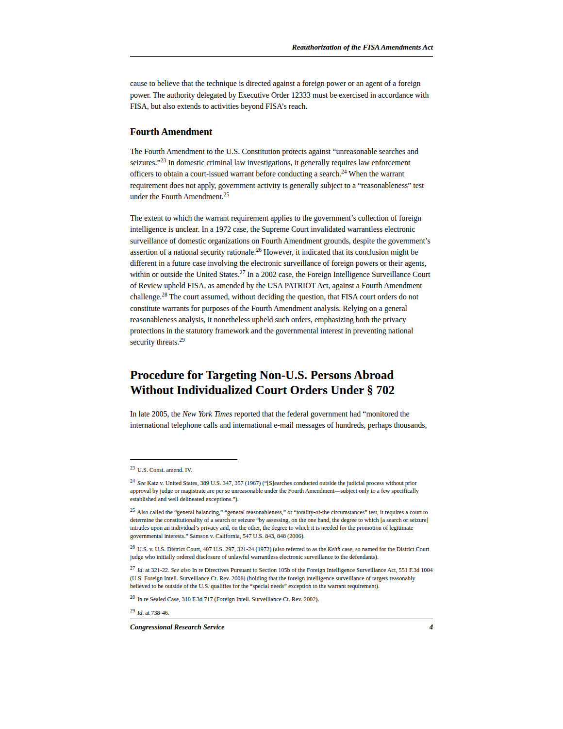Reauthorization of the FISA Amendments Act
cause to believe that the technique is directed against a foreign power or an agent of a foreign power. The authority delegated by Executive Order 12333 must be exercised in accordance with FISA, but also extends to activities beyond FISA’s reach.
Fourth Amendment
The Fourth Amendment to the U.S. Constitution protects against “unreasonable searches and seizures.”23 In domestic criminal law investigations, it generally requires law enforcement officers to obtain a court-issued warrant before conducting a search.24 When the warrant requirement does not apply, government activity is generally subject to a “reasonableness” test under the Fourth Amendment.25
The extent to which the warrant requirement applies to the government’s collection of foreign intelligence is unclear. In a 1972 case, the Supreme Court invalidated warrantless electronic surveillance of domestic organizations on Fourth Amendment grounds, despite the government’s assertion of a national security rationale.26 However, it indicated that its conclusion might be different in a future case involving the electronic surveillance of foreign powers or their agents, within or outside the United States.27 In a 2002 case, the Foreign Intelligence Surveillance Court of Review upheld FISA, as amended by the USA PATRIOT Act, against a Fourth Amendment challenge.28 The court assumed, without deciding the question, that FISA court orders do not constitute warrants for purposes of the Fourth Amendment analysis. Relying on a general reasonableness analysis, it nonetheless upheld such orders, emphasizing both the privacy protections in the statutory framework and the governmental interest in preventing national security threats.29
Procedure for Targeting Non-U.S. Persons Abroad Without Individualized Court Orders Under § 702
In late 2005, the New York Times reported that the federal government had “monitored the international telephone calls and international e-mail messages of hundreds, perhaps thousands,
23 U.S. Const. amend. IV.
24 See Katz v. United States, 389 U.S. 347, 357 (1967) (“[S]earches conducted outside the judicial process without prior approval by judge or magistrate are per se unreasonable under the Fourth Amendment—subject only to a few specifically established and well delineated exceptions.”).
25 Also called the “general balancing,” “general reasonableness,” or “totality-of-the circumstances” test, it requires a court to determine the constitutionality of a search or seizure “by assessing, on the one hand, the degree to which [a search or seizure] intrudes upon an individual’s privacy and, on the other, the degree to which it is needed for the promotion of legitimate governmental interests.” Samson v. California, 547 U.S. 843, 848 (2006).
26 U.S. v. U.S. District Court, 407 U.S. 297, 321-24 (1972) (also referred to as the Keith case, so named for the District Court judge who initially ordered disclosure of unlawful warrantless electronic surveillance to the defendants).
27 Id. at 321-22. See also In re Directives Pursuant to Section 105b of the Foreign Intelligence Surveillance Act, 551 F.3d 1004 (U.S. Foreign Intell. Surveillance Ct. Rev. 2008) (holding that the foreign intelligence surveillance of targets reasonably believed to be outside of the U.S. qualifies for the “special needs” exception to the warrant requirement).
28 In re Sealed Case, 310 F.3d 717 (Foreign Intell. Surveillance Ct. Rev. 2002).
29 Id. at 738-46.
Congressional Research Service 4